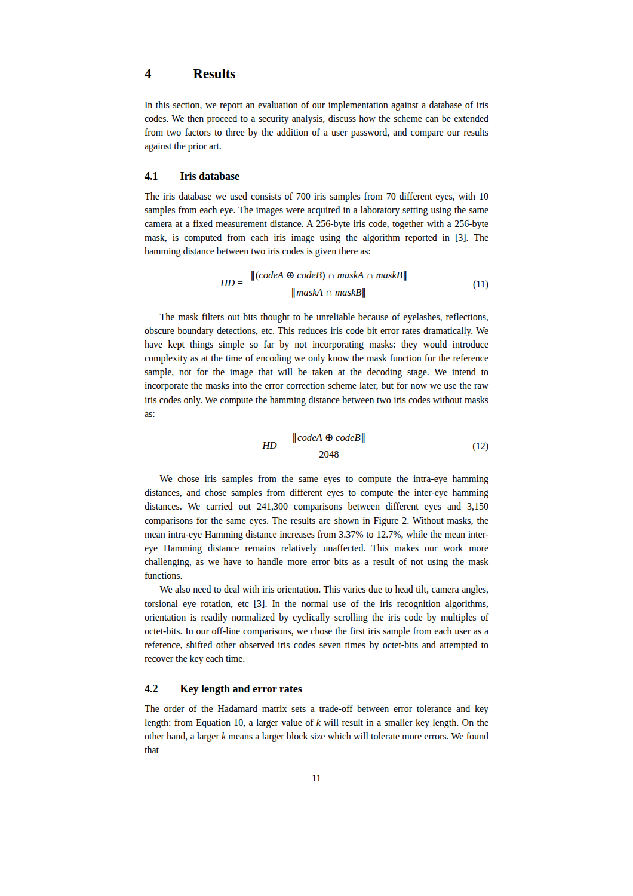4 Results
In this section, we report an evaluation of our implementation against a database of iris codes. We then proceed to a security analysis, discuss how the scheme can be extended from two factors to three by the addition of a user password, and compare our results against the prior art.
4.1 Iris database
The iris database we used consists of 700 iris samples from 70 different eyes, with 10 samples from each eye. The images were acquired in a laboratory setting using the same camera at a fixed measurement distance. A 256-byte iris code, together with a 256-byte mask, is computed from each iris image using the algorithm reported in [3]. The hamming distance between two iris codes is given there as:
HD = ∥(codeA ⊕ codeB) ∩ maskA ∩ maskB∥ ∥maskA ∩ maskB∥ (11)
The mask filters out bits thought to be unreliable because of eyelashes, reflections, obscure boundary detections, etc. This reduces iris code bit error rates dramatically. We have kept things simple so far by not incorporating masks: they would introduce complexity as at the time of encoding we only know the mask function for the reference sample, not for the image that will be taken at the decoding stage. We intend to incorporate the masks into the error correction scheme later, but for now we use the raw iris codes only. We compute the hamming distance between two iris codes without masks as:
HD = ∥codeA ⊕ codeB∥ 2048 (12)
We chose iris samples from the same eyes to compute the intra-eye hamming distances, and chose samples from different eyes to compute the inter-eye hamming distances. We carried out 241,300 comparisons between different eyes and 3,150 comparisons for the same eyes. The results are shown in Figure 2. Without masks, the mean intra-eye Hamming distance increases from 3.37% to 12.7%, while the mean inter-eye Hamming distance remains relatively unaffected. This makes our work more challenging, as we have to handle more error bits as a result of not using the mask functions.
We also need to deal with iris orientation. This varies due to head tilt, camera angles, torsional eye rotation, etc [3]. In the normal use of the iris recognition algorithms, orientation is readily normalized by cyclically scrolling the iris code by multiples of octet-bits. In our off-line comparisons, we chose the first iris sample from each user as a reference, shifted other observed iris codes seven times by octet-bits and attempted to recover the key each time.
4.2 Key length and error rates
The order of the Hadamard matrix sets a trade-off between error tolerance and key length: from Equation 10, a larger value of k will result in a smaller key length. On the other hand, a larger k means a larger block size which will tolerate more errors. We found that
11